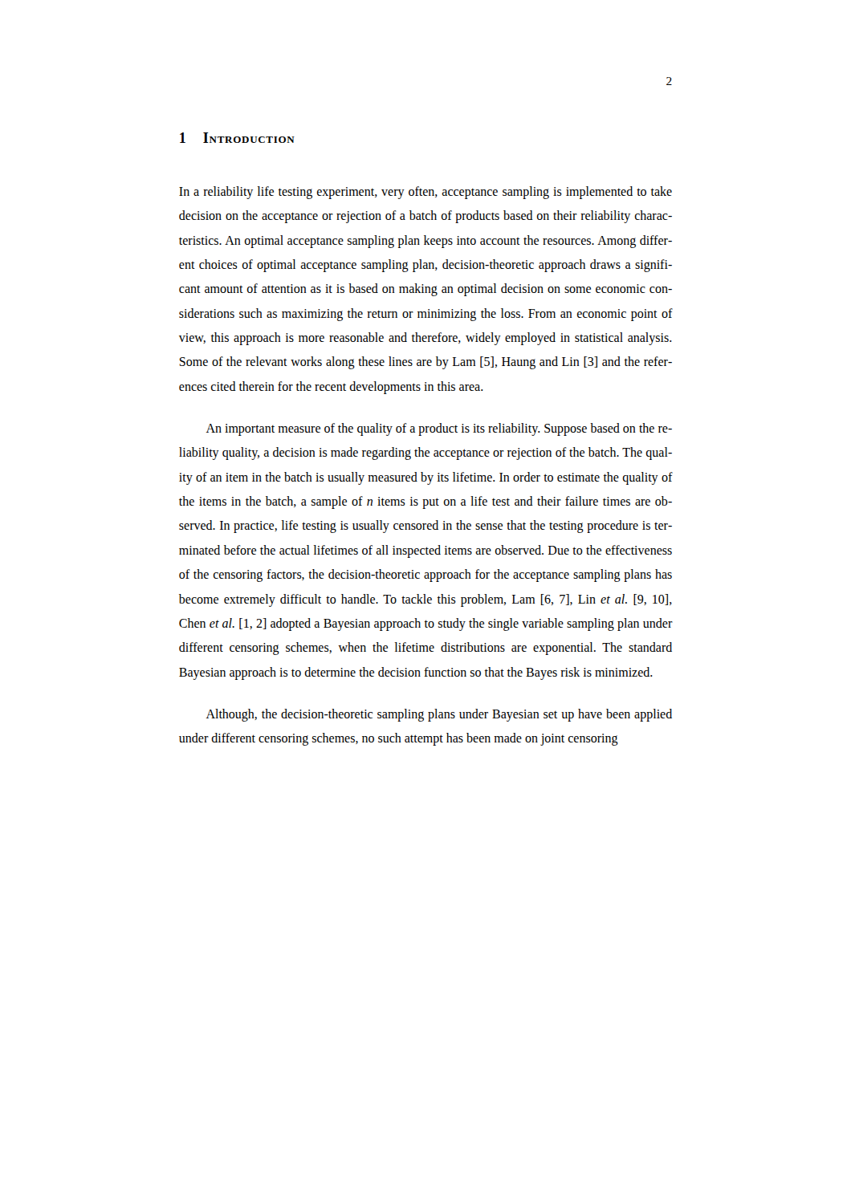2
1 Introduction
In a reliability life testing experiment, very often, acceptance sampling is implemented to take decision on the acceptance or rejection of a batch of products based on their reliability characteristics. An optimal acceptance sampling plan keeps into account the resources. Among different choices of optimal acceptance sampling plan, decision-theoretic approach draws a significant amount of attention as it is based on making an optimal decision on some economic considerations such as maximizing the return or minimizing the loss. From an economic point of view, this approach is more reasonable and therefore, widely employed in statistical analysis. Some of the relevant works along these lines are by Lam [5], Haung and Lin [3] and the references cited therein for the recent developments in this area.
An important measure of the quality of a product is its reliability. Suppose based on the reliability quality, a decision is made regarding the acceptance or rejection of the batch. The quality of an item in the batch is usually measured by its lifetime. In order to estimate the quality of the items in the batch, a sample of n items is put on a life test and their failure times are observed. In practice, life testing is usually censored in the sense that the testing procedure is terminated before the actual lifetimes of all inspected items are observed. Due to the effectiveness of the censoring factors, the decision-theoretic approach for the acceptance sampling plans has become extremely difficult to handle. To tackle this problem, Lam [6, 7], Lin et al. [9, 10], Chen et al. [1, 2] adopted a Bayesian approach to study the single variable sampling plan under different censoring schemes, when the lifetime distributions are exponential. The standard Bayesian approach is to determine the decision function so that the Bayes risk is minimized.
Although, the decision-theoretic sampling plans under Bayesian set up have been applied under different censoring schemes, no such attempt has been made on joint censoring